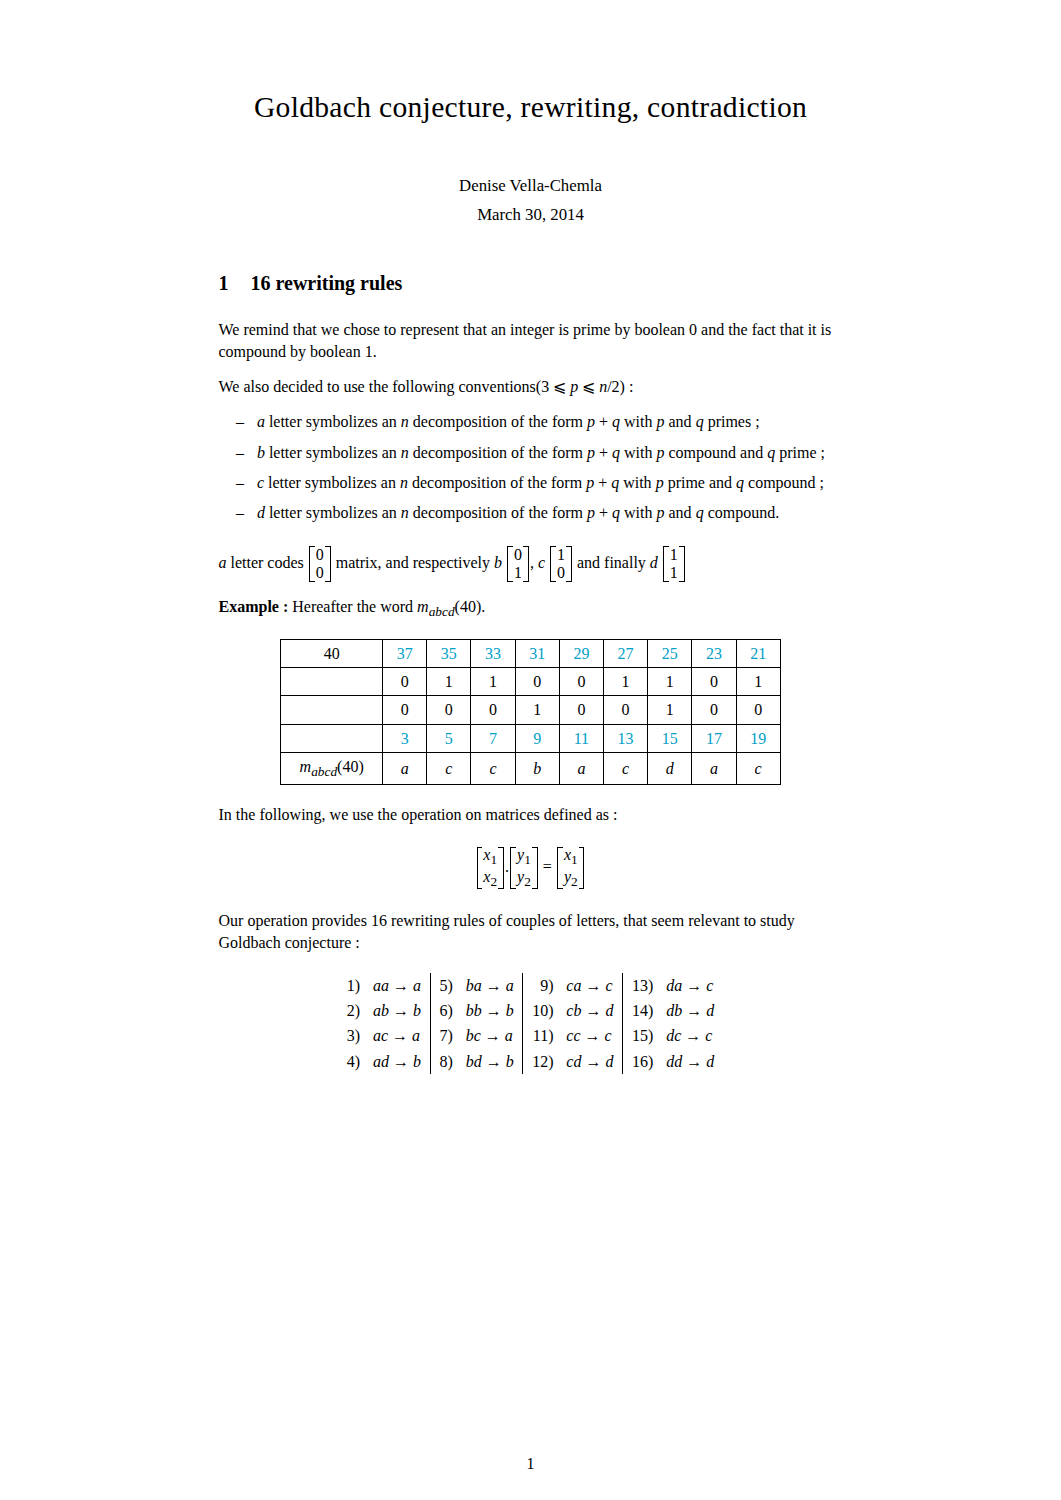Goldbach conjecture, rewriting, contradiction
Denise Vella-Chemla
March 30, 2014
116 rewriting rules
We remind that we chose to represent that an integer is prime by boolean 0 and the fact that it is compound by boolean 1.
We also decided to use the following conventions(3 ⩽ p ⩽ n/2) :
a letter symbolizes an n decomposition of the form p + q with p and q primes ;
b letter symbolizes an n decomposition of the form p + q with p compound and q prime ;
c letter symbolizes an n decomposition of the form p + q with p prime and q compound ;
d letter symbolizes an n decomposition of the form p + q with p and q compound.
a letter codes 00 matrix, and respectively b 01, c 10 and finally d 11
Example : Hereafter the word mabcd(40).
| 40 | 37 | 35 | 33 | 31 | 29 | 27 | 25 | 23 | 21 |
| | 0 | 1 | 1 | 0 | 0 | 1 | 1 | 0 | 1 |
| | 0 | 0 | 0 | 1 | 0 | 0 | 1 | 0 | 0 |
| | 3 | 5 | 7 | 9 | 11 | 13 | 15 | 17 | 19 |
| m abcd (40) | a | c | c | b | a | c | d | a | c |
In the following, we use the operation on matrices defined as :
x1 x2.y1 y2 = x1 y2
Our operation provides 16 rewriting rules of couples of letters, that seem relevant to study Goldbach conjecture :
| 1) | aa → a | 5) | ba → a | 9) | ca → c | 13) | da → c |
| 2) | ab → b | 6) | bb → b | 10) | cb → d | 14) | db → d |
| 3) | ac → a | 7) | bc → a | 11) | cc → c | 15) | dc → c |
| 4) | ad → b | 8) | bd → b | 12) | cd → d | 16) | dd → d |
1